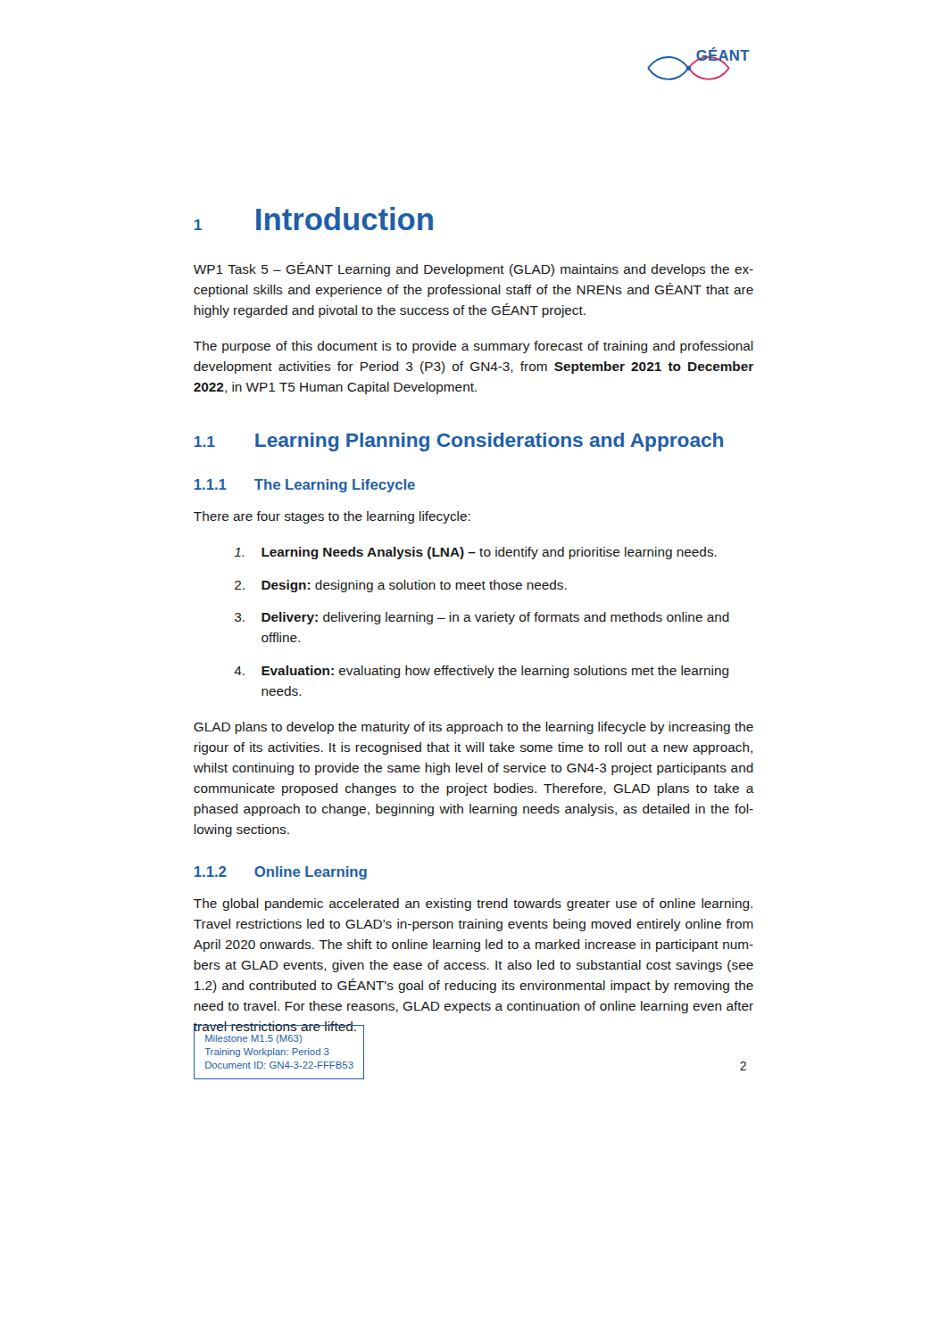GÉANT
1 Introduction
WP1 Task 5 – GÉANT Learning and Development (GLAD) maintains and develops the exceptional skills and experience of the professional staff of the NRENs and GÉANT that are highly regarded and pivotal to the success of the GÉANT project.
The purpose of this document is to provide a summary forecast of training and professional development activities for Period 3 (P3) of GN4-3, from September 2021 to December 2022, in WP1 T5 Human Capital Development.
1.1 Learning Planning Considerations and Approach
1.1.1 The Learning Lifecycle
There are four stages to the learning lifecycle:
Learning Needs Analysis (LNA) – to identify and prioritise learning needs.
Design: designing a solution to meet those needs.
Delivery: delivering learning – in a variety of formats and methods online and offline.
Evaluation: evaluating how effectively the learning solutions met the learning needs.
GLAD plans to develop the maturity of its approach to the learning lifecycle by increasing the rigour of its activities. It is recognised that it will take some time to roll out a new approach, whilst continuing to provide the same high level of service to GN4-3 project participants and communicate proposed changes to the project bodies. Therefore, GLAD plans to take a phased approach to change, beginning with learning needs analysis, as detailed in the following sections.
1.1.2 Online Learning
The global pandemic accelerated an existing trend towards greater use of online learning. Travel restrictions led to GLAD’s in-person training events being moved entirely online from April 2020 onwards. The shift to online learning led to a marked increase in participant numbers at GLAD events, given the ease of access. It also led to substantial cost savings (see 1.2) and contributed to GÉANT's goal of reducing its environmental impact by removing the need to travel. For these reasons, GLAD expects a continuation of online learning even after travel restrictions are lifted.
Milestone M1.5 (M63)
Training Workplan: Period 3
Document ID: GN4-3-22-FFFB53
2